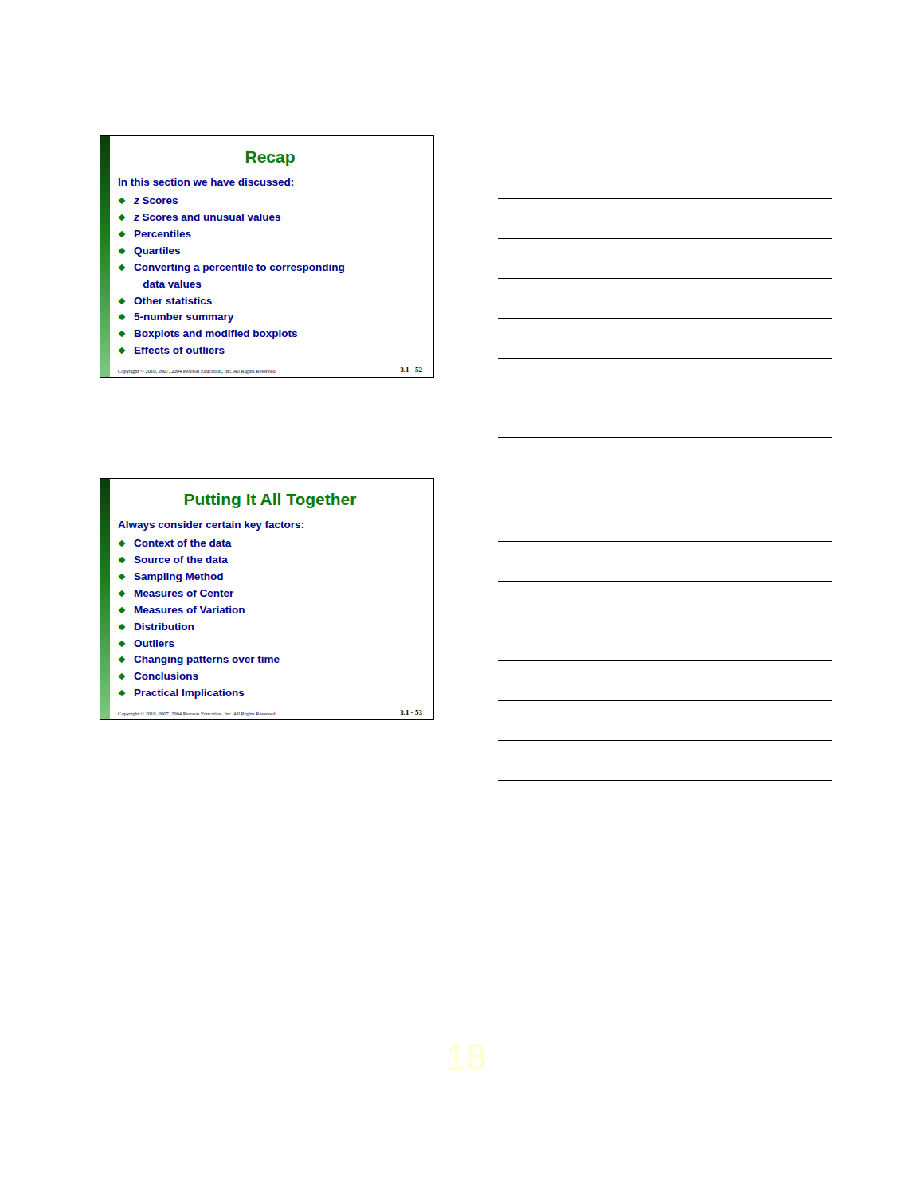Recap
In this section we have discussed:
z Scores
z Scores and unusual values
Percentiles
Quartiles
Converting a percentile to corresponding
data values
Other statistics
5-number summary
Boxplots and modified boxplots
Effects of outliers
Copyright © 2010, 2007, 2004 Pearson Education, Inc. All Rights Reserved. 3.1 - 52
Putting It All Together
Always consider certain key factors:
Context of the data
Source of the data
Sampling Method
Measures of Center
Measures of Variation
Distribution
Outliers
Changing patterns over time
Conclusions
Practical Implications
Copyright © 2010, 2007, 2004 Pearson Education, Inc. All Rights Reserved. 3.1 - 53
18